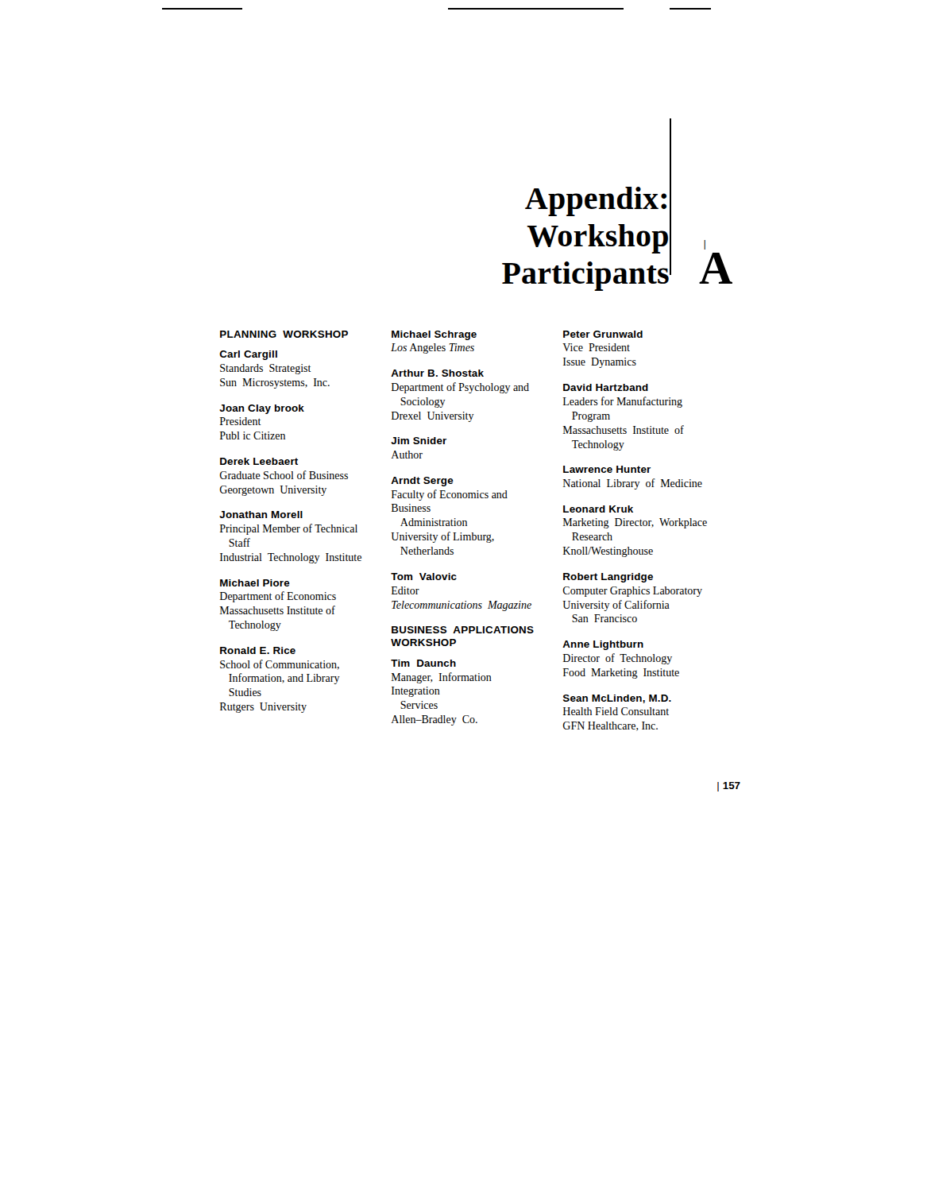Appendix: Workshop Participants
|A
PLANNING WORKSHOP
Carl Cargill Standards Strategist Sun Microsystems, Inc.
Joan Clay brook President Publ ic Citizen
Derek Leebaert Graduate School of Business Georgetown University
Jonathan Morell Principal Member of Technical Staff Industrial Technology Institute
Michael Piore Department of Economics Massachusetts Institute of Technology
Ronald E. Rice School of Communication, Information, and Library Studies Rutgers University
Michael Schrage Los Angeles Times
Arthur B. Shostak Department of Psychology and Sociology Drexel University
Jim Snider Author
Arndt Serge Faculty of Economics and Business Administration University of Limburg, Netherlands
Tom Valovic Editor Telecommunications Magazine
BUSINESS APPLICATIONS
WORKSHOP
Tim Daunch Manager, Information Integration Services Allen–Bradley Co.
Peter Grunwald Vice President Issue Dynamics
David Hartzband Leaders for Manufacturing Program Massachusetts Institute of Technology
Lawrence Hunter National Library of Medicine
Leonard Kruk Marketing Director, Workplace Research Knoll/Westinghouse
Robert Langridge Computer Graphics Laboratory University of California San Francisco
Anne Lightburn Director of Technology Food Marketing Institute
Sean McLinden, M.D. Health Field Consultant GFN Healthcare, Inc.
|157